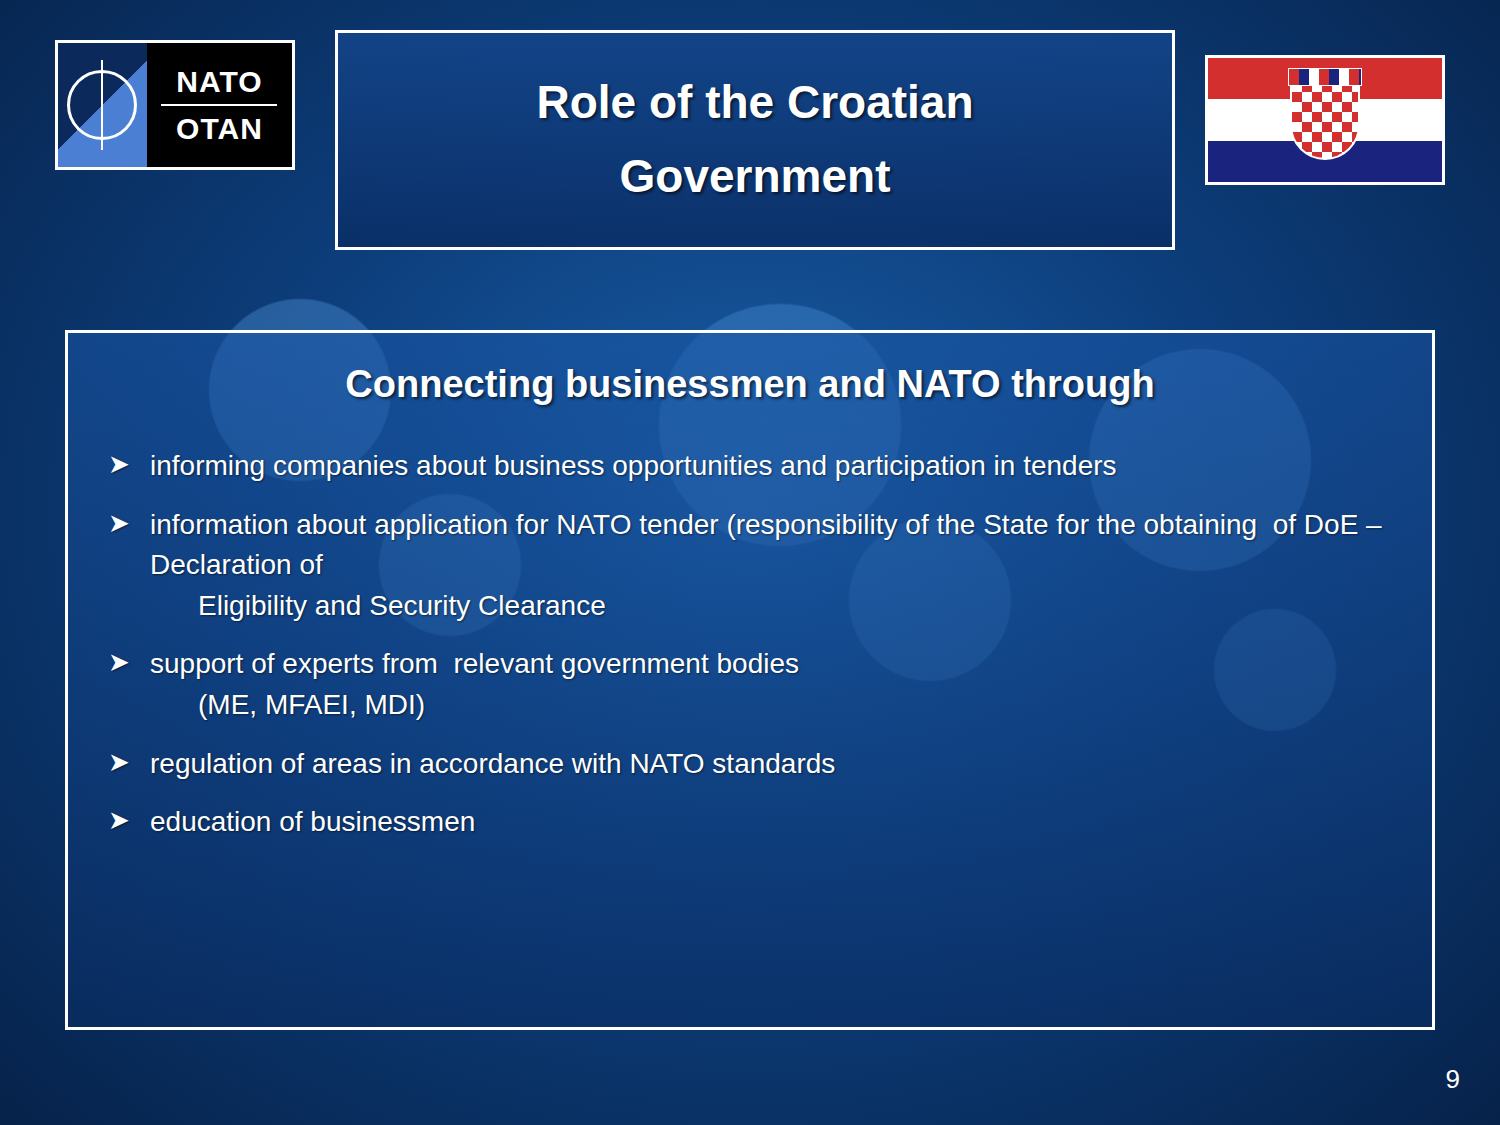NATO OTAN
Role of the Croatian
Government
Connecting businessmen and NATO through
informing companies about business opportunities and participation in tenders
information about application for NATO tender (responsibility of the State for the obtaining of DoE –Declaration of Eligibility and Security Clearance
support of experts from relevant government bodies (ME, MFAEI, MDI)
regulation of areas in accordance with NATO standards
education of businessmen
9